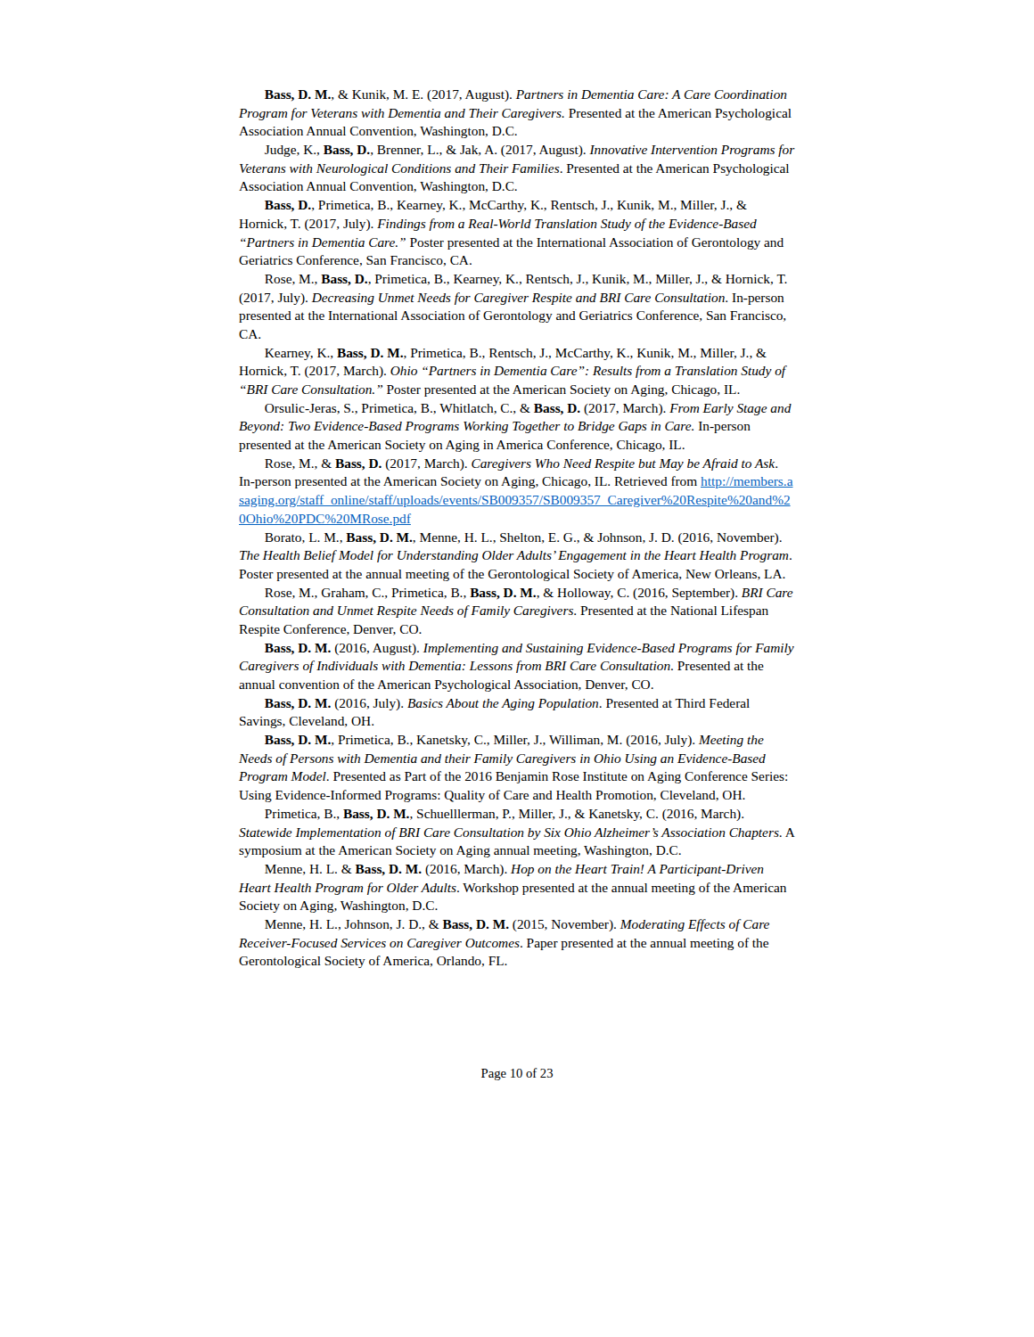Bass, D. M., & Kunik, M. E. (2017, August). Partners in Dementia Care: A Care Coordination Program for Veterans with Dementia and Their Caregivers. Presented at the American Psychological Association Annual Convention, Washington, D.C.
Judge, K., Bass, D., Brenner, L., & Jak, A. (2017, August). Innovative Intervention Programs for Veterans with Neurological Conditions and Their Families. Presented at the American Psychological Association Annual Convention, Washington, D.C.
Bass, D., Primetica, B., Kearney, K., McCarthy, K., Rentsch, J., Kunik, M., Miller, J., & Hornick, T. (2017, July). Findings from a Real-World Translation Study of the Evidence-Based “Partners in Dementia Care.” Poster presented at the International Association of Gerontology and Geriatrics Conference, San Francisco, CA.
Rose, M., Bass, D., Primetica, B., Kearney, K., Rentsch, J., Kunik, M., Miller, J., & Hornick, T. (2017, July). Decreasing Unmet Needs for Caregiver Respite and BRI Care Consultation. In-person presented at the International Association of Gerontology and Geriatrics Conference, San Francisco, CA.
Kearney, K., Bass, D. M., Primetica, B., Rentsch, J., McCarthy, K., Kunik, M., Miller, J., & Hornick, T. (2017, March). Ohio “Partners in Dementia Care”: Results from a Translation Study of “BRI Care Consultation.” Poster presented at the American Society on Aging, Chicago, IL.
Orsulic-Jeras, S., Primetica, B., Whitlatch, C., & Bass, D. (2017, March). From Early Stage and Beyond: Two Evidence-Based Programs Working Together to Bridge Gaps in Care. In-person presented at the American Society on Aging in America Conference, Chicago, IL.
Rose, M., & Bass, D. (2017, March). Caregivers Who Need Respite but May be Afraid to Ask. In-person presented at the American Society on Aging, Chicago, IL. Retrieved from http://members.asaging.org/staff_online/staff/uploads/events/SB009357/SB009357_Caregiver%20Respite%20and%20Ohio%20PDC%20MRose.pdf
Borato, L. M., Bass, D. M., Menne, H. L., Shelton, E. G., & Johnson, J. D. (2016, November). The Health Belief Model for Understanding Older Adults’ Engagement in the Heart Health Program. Poster presented at the annual meeting of the Gerontological Society of America, New Orleans, LA.
Rose, M., Graham, C., Primetica, B., Bass, D. M., & Holloway, C. (2016, September). BRI Care Consultation and Unmet Respite Needs of Family Caregivers. Presented at the National Lifespan Respite Conference, Denver, CO.
Bass, D. M. (2016, August). Implementing and Sustaining Evidence-Based Programs for Family Caregivers of Individuals with Dementia: Lessons from BRI Care Consultation. Presented at the annual convention of the American Psychological Association, Denver, CO.
Bass, D. M. (2016, July). Basics About the Aging Population. Presented at Third Federal Savings, Cleveland, OH.
Bass, D. M., Primetica, B., Kanetsky, C., Miller, J., Williman, M. (2016, July). Meeting the Needs of Persons with Dementia and their Family Caregivers in Ohio Using an Evidence-Based Program Model. Presented as Part of the 2016 Benjamin Rose Institute on Aging Conference Series: Using Evidence-Informed Programs: Quality of Care and Health Promotion, Cleveland, OH.
Primetica, B., Bass, D. M., Schuelllerman, P., Miller, J., & Kanetsky, C. (2016, March). Statewide Implementation of BRI Care Consultation by Six Ohio Alzheimer’s Association Chapters. A symposium at the American Society on Aging annual meeting, Washington, D.C.
Menne, H. L. & Bass, D. M. (2016, March). Hop on the Heart Train! A Participant-Driven Heart Health Program for Older Adults. Workshop presented at the annual meeting of the American Society on Aging, Washington, D.C.
Menne, H. L., Johnson, J. D., & Bass, D. M. (2015, November). Moderating Effects of Care Receiver-Focused Services on Caregiver Outcomes. Paper presented at the annual meeting of the Gerontological Society of America, Orlando, FL.
Page 10 of 23